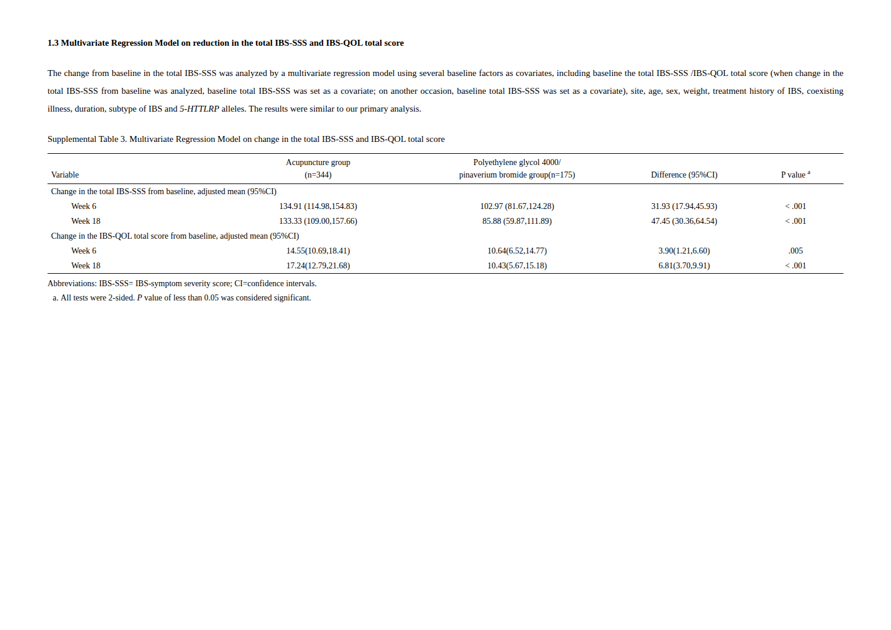1.3 Multivariate Regression Model on reduction in the total IBS-SSS and IBS-QOL total score
The change from baseline in the total IBS-SSS was analyzed by a multivariate regression model using several baseline factors as covariates, including baseline the total IBS-SSS /IBS-QOL total score (when change in the total IBS-SSS from baseline was analyzed, baseline total IBS-SSS was set as a covariate; on another occasion, baseline total IBS-SSS was set as a covariate), site, age, sex, weight, treatment history of IBS, coexisting illness, duration, subtype of IBS and 5-HTTLRP alleles. The results were similar to our primary analysis.
Supplemental Table 3. Multivariate Regression Model on change in the total IBS-SSS and IBS-QOL total score
| Variable | Acupuncture group (n=344) | Polyethylene glycol 4000/ pinaverium bromide group(n=175) | Difference (95%CI) | P value a |
| --- | --- | --- | --- | --- |
| Change in the total IBS-SSS from baseline, adjusted mean (95%CI) |
| Week 6 | 134.91 (114.98,154.83) | 102.97 (81.67,124.28) | 31.93 (17.94,45.93) | < .001 |
| Week 18 | 133.33 (109.00,157.66) | 85.88 (59.87,111.89) | 47.45 (30.36,64.54) | < .001 |
| Change in the IBS-QOL total score from baseline, adjusted mean (95%CI) |
| Week 6 | 14.55(10.69,18.41) | 10.64(6.52,14.77) | 3.90(1.21,6.60) | .005 |
| Week 18 | 17.24(12.79,21.68) | 10.43(5.67,15.18) | 6.81(3.70,9.91) | < .001 |
Abbreviations: IBS-SSS= IBS-symptom severity score; CI=confidence intervals.
All tests were 2-sided. P value of less than 0.05 was considered significant.